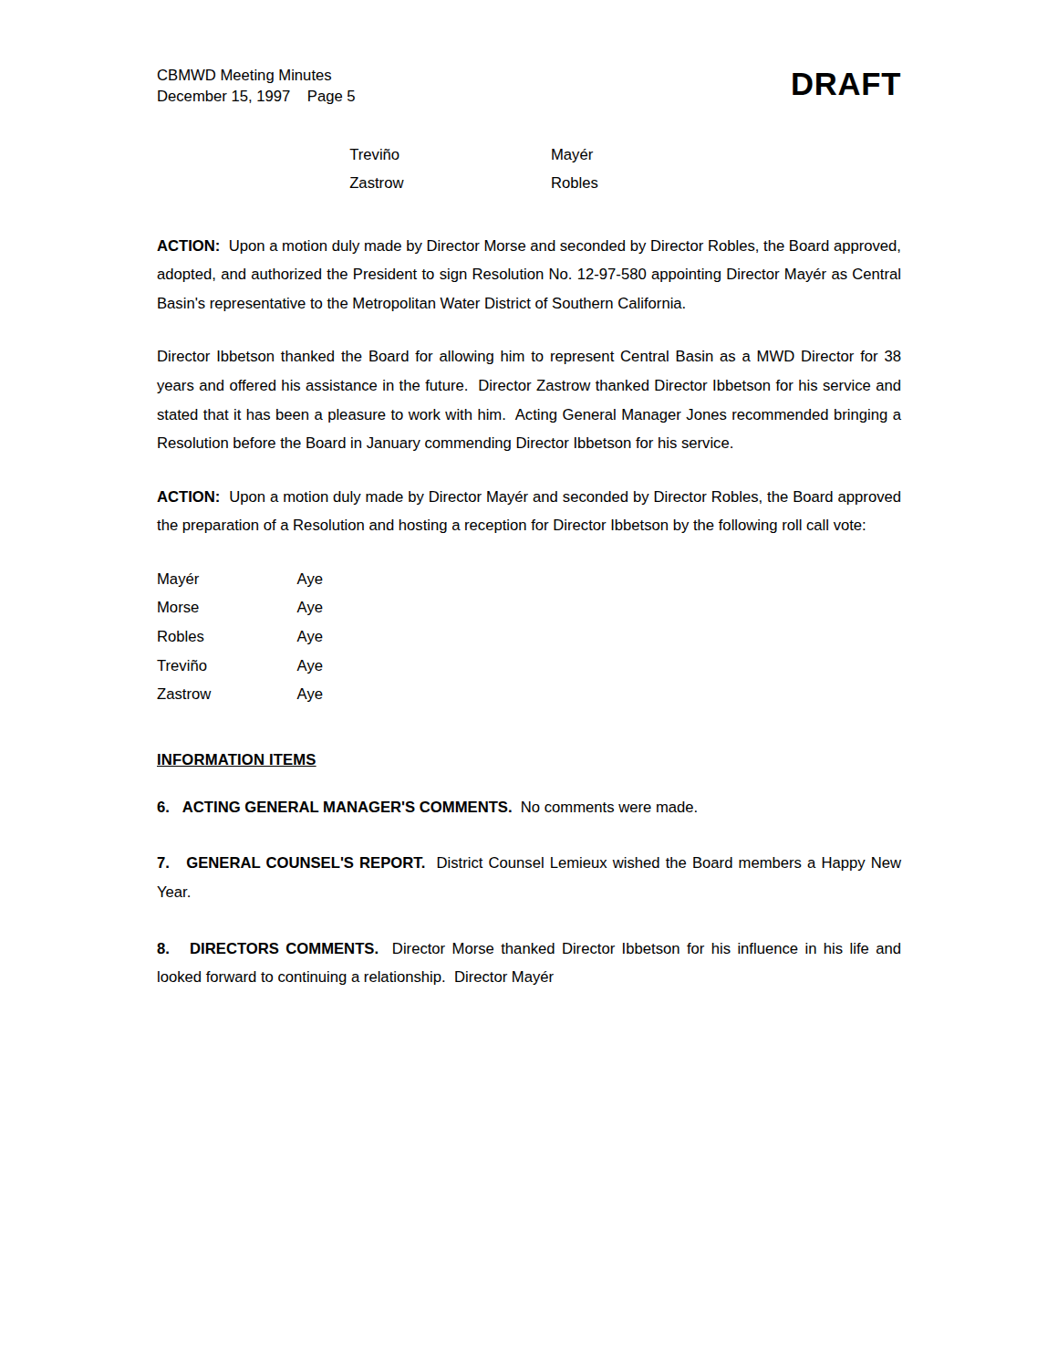DRAFT
CBMWD Meeting Minutes
December 15, 1997 Page 5
Treviño Mayér
Zastrow Robles
ACTION: Upon a motion duly made by Director Morse and seconded by Director Robles, the Board approved, adopted, and authorized the President to sign Resolution No. 12-97-580 appointing Director Mayér as Central Basin's representative to the Metropolitan Water District of Southern California.
Director Ibbetson thanked the Board for allowing him to represent Central Basin as a MWD Director for 38 years and offered his assistance in the future. Director Zastrow thanked Director Ibbetson for his service and stated that it has been a pleasure to work with him. Acting General Manager Jones recommended bringing a Resolution before the Board in January commending Director Ibbetson for his service.
ACTION: Upon a motion duly made by Director Mayér and seconded by Director Robles, the Board approved the preparation of a Resolution and hosting a reception for Director Ibbetson by the following roll call vote:
| Mayér | Aye |
| Morse | Aye |
| Robles | Aye |
| Treviño | Aye |
| Zastrow | Aye |
INFORMATION ITEMS
6. ACTING GENERAL MANAGER'S COMMENTS. No comments were made.
7. GENERAL COUNSEL'S REPORT. District Counsel Lemieux wished the Board members a Happy New Year.
8. DIRECTORS COMMENTS. Director Morse thanked Director Ibbetson for his influence in his life and looked forward to continuing a relationship. Director Mayér